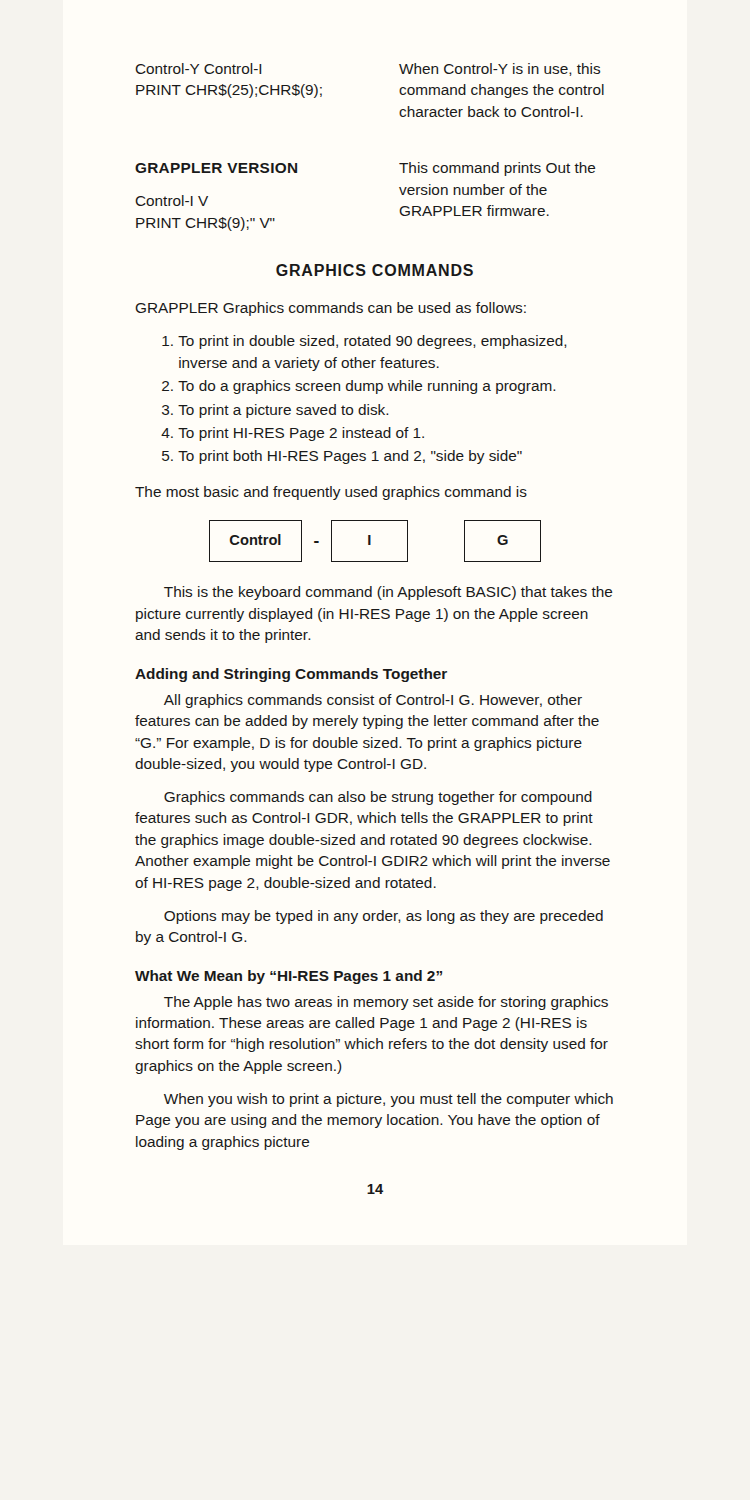Control-Y Control-I
PRINT CHR$(25);CHR$(9);
When Control-Y is in use, this command changes the control character back to Control-I.
GRAPPLER VERSION
Control-I V
PRINT CHR$(9);" V"
This command prints Out the version number of the GRAPPLER firmware.
GRAPHICS COMMANDS
GRAPPLER Graphics commands can be used as follows:
To print in double sized, rotated 90 degrees, emphasized, inverse and a variety of other features.
To do a graphics screen dump while running a program.
To print a picture saved to disk.
To print HI-RES Page 2 instead of 1.
To print both HI-RES Pages 1 and 2, "side by side"
The most basic and frequently used graphics command is
Control
-
I
G
This is the keyboard command (in Applesoft BASIC) that takes the picture currently displayed (in HI-RES Page 1) on the Apple screen and sends it to the printer.
Adding and Stringing Commands Together
All graphics commands consist of Control-I G. However, other features can be added by merely typing the letter command after the “G.” For example, D is for double sized. To print a graphics picture double-sized, you would type Control-I GD.
Graphics commands can also be strung together for compound features such as Control-I GDR, which tells the GRAPPLER to print the graphics image double-sized and rotated 90 degrees clockwise. Another example might be Control-I GDIR2 which will print the inverse of HI-RES page 2, double-sized and rotated.
Options may be typed in any order, as long as they are preceded by a Control-I G.
What We Mean by “HI-RES Pages 1 and 2”
The Apple has two areas in memory set aside for storing graphics information. These areas are called Page 1 and Page 2 (HI-RES is short form for “high resolution” which refers to the dot density used for graphics on the Apple screen.)
When you wish to print a picture, you must tell the computer which Page you are using and the memory location. You have the option of loading a graphics picture
14